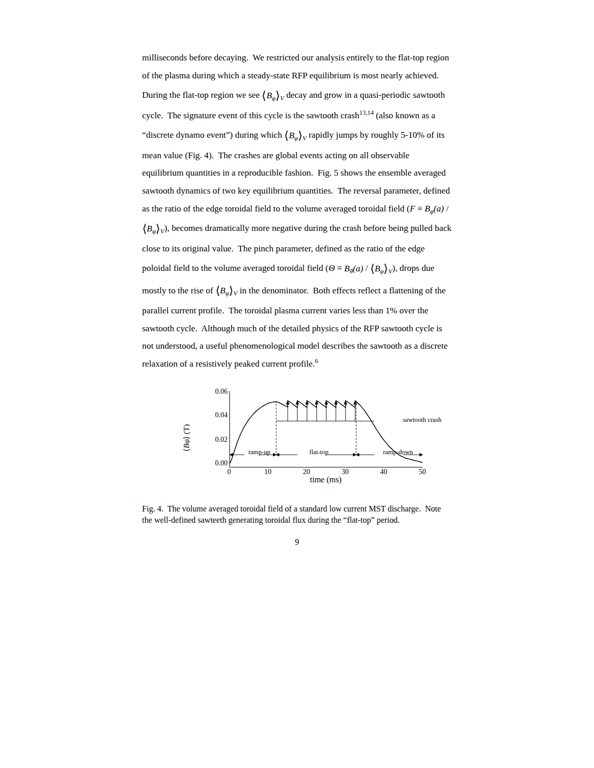milliseconds before decaying. We restricted our analysis entirely to the flat-top region of the plasma during which a steady-state RFP equilibrium is most nearly achieved. During the flat-top region we see ⟨Bφ⟩V decay and grow in a quasi-periodic sawtooth cycle. The signature event of this cycle is the sawtooth crash13,14 (also known as a “discrete dynamo event”) during which ⟨Bφ⟩V rapidly jumps by roughly 5-10% of its mean value (Fig. 4). The crashes are global events acting on all observable equilibrium quantities in a reproducible fashion. Fig. 5 shows the ensemble averaged sawtooth dynamics of two key equilibrium quantities. The reversal parameter, defined as the ratio of the edge toroidal field to the volume averaged toroidal field (F ≡ Bφ(a) / ⟨Bφ⟩V), becomes dramatically more negative during the crash before being pulled back close to its original value. The pinch parameter, defined as the ratio of the edge poloidal field to the volume averaged toroidal field (Θ ≡ Bθ(a) / ⟨Bφ⟩V), drops due mostly to the rise of ⟨Bφ⟩V in the denominator. Both effects reflect a flattening of the parallel current profile. The toroidal plasma current varies less than 1% over the sawtooth cycle. Although much of the detailed physics of the RFP sawtooth cycle is not understood, a useful phenomenological model describes the sawtooth as a discrete relaxation of a resistively peaked current profile.6
⟨Bφ⟩ (T)
0.06
0.04
0.02
0.00
sawtooth crash
ramp-up
flat-top
ramp-down
0 10 20 30 40 50
time (ms)
Fig. 4. The volume averaged toroidal field of a standard low current MST discharge. Note the well-defined sawteeth generating toroidal flux during the “flat-top” period.
9